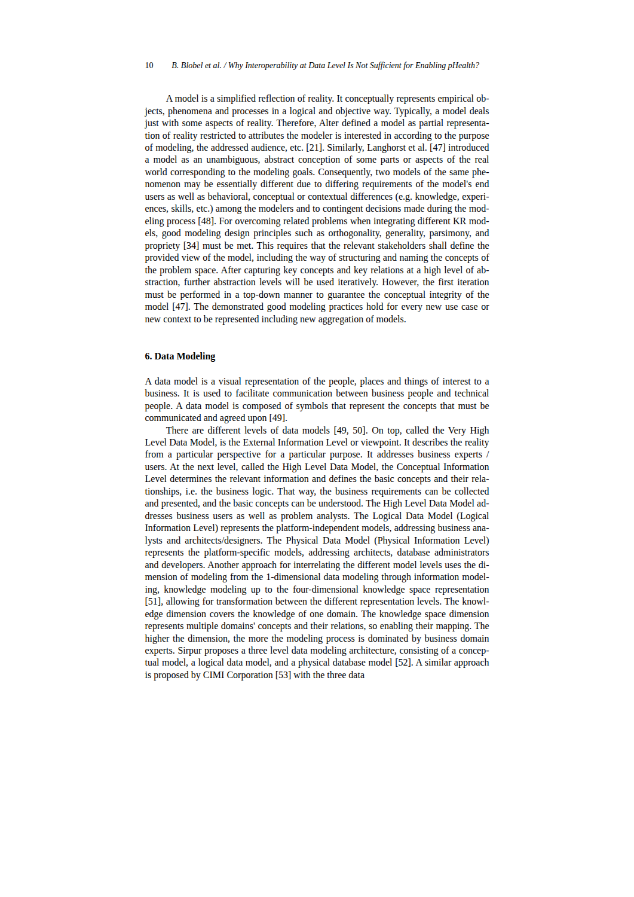10 B. Blobel et al. / Why Interoperability at Data Level Is Not Sufficient for Enabling pHealth?
A model is a simplified reflection of reality. It conceptually represents empirical objects, phenomena and processes in a logical and objective way. Typically, a model deals just with some aspects of reality. Therefore, Alter defined a model as partial representation of reality restricted to attributes the modeler is interested in according to the purpose of modeling, the addressed audience, etc. [21]. Similarly, Langhorst et al. [47] introduced a model as an unambiguous, abstract conception of some parts or aspects of the real world corresponding to the modeling goals. Consequently, two models of the same phenomenon may be essentially different due to differing requirements of the model's end users as well as behavioral, conceptual or contextual differences (e.g. knowledge, experiences, skills, etc.) among the modelers and to contingent decisions made during the modeling process [48]. For overcoming related problems when integrating different KR models, good modeling design principles such as orthogonality, generality, parsimony, and propriety [34] must be met. This requires that the relevant stakeholders shall define the provided view of the model, including the way of structuring and naming the concepts of the problem space. After capturing key concepts and key relations at a high level of abstraction, further abstraction levels will be used iteratively. However, the first iteration must be performed in a top-down manner to guarantee the conceptual integrity of the model [47]. The demonstrated good modeling practices hold for every new use case or new context to be represented including new aggregation of models.
6. Data Modeling
A data model is a visual representation of the people, places and things of interest to a business. It is used to facilitate communication between business people and technical people. A data model is composed of symbols that represent the concepts that must be communicated and agreed upon [49].
There are different levels of data models [49, 50]. On top, called the Very High Level Data Model, is the External Information Level or viewpoint. It describes the reality from a particular perspective for a particular purpose. It addresses business experts / users. At the next level, called the High Level Data Model, the Conceptual Information Level determines the relevant information and defines the basic concepts and their relationships, i.e. the business logic. That way, the business requirements can be collected and presented, and the basic concepts can be understood. The High Level Data Model addresses business users as well as problem analysts. The Logical Data Model (Logical Information Level) represents the platform-independent models, addressing business analysts and architects/designers. The Physical Data Model (Physical Information Level) represents the platform-specific models, addressing architects, database administrators and developers. Another approach for interrelating the different model levels uses the dimension of modeling from the 1-dimensional data modeling through information modeling, knowledge modeling up to the four-dimensional knowledge space representation [51], allowing for transformation between the different representation levels. The knowledge dimension covers the knowledge of one domain. The knowledge space dimension represents multiple domains' concepts and their relations, so enabling their mapping. The higher the dimension, the more the modeling process is dominated by business domain experts. Sirpur proposes a three level data modeling architecture, consisting of a conceptual model, a logical data model, and a physical database model [52]. A similar approach is proposed by CIMI Corporation [53] with the three data